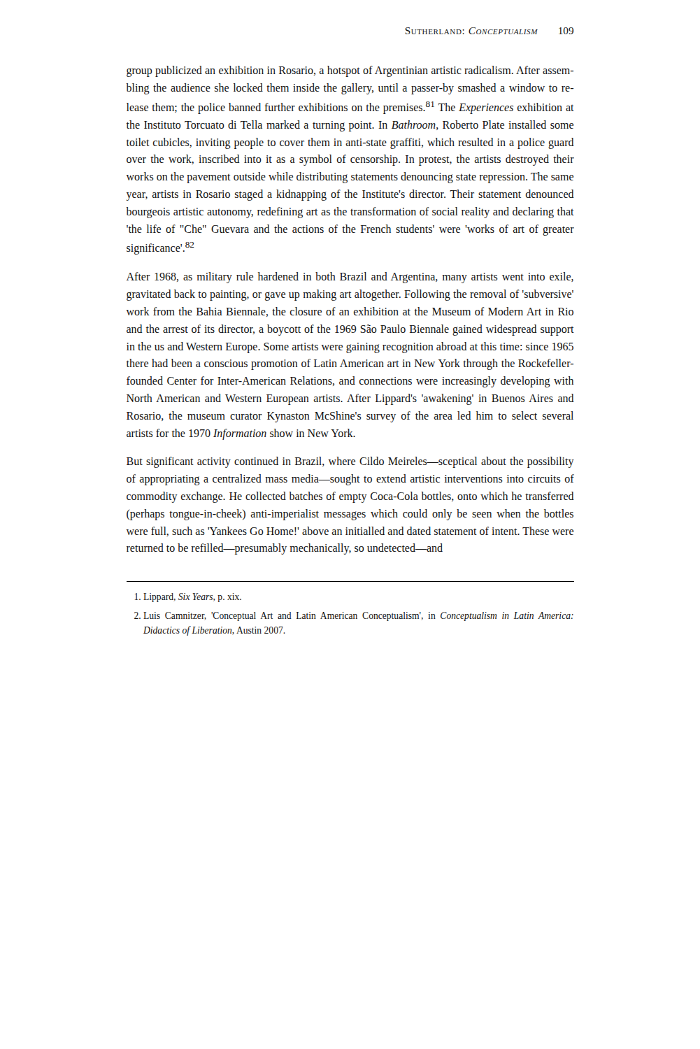Sutherland: Conceptualism 109
group publicized an exhibition in Rosario, a hotspot of Argentinian artistic radicalism. After assembling the audience she locked them inside the gallery, until a passer-by smashed a window to release them; the police banned further exhibitions on the premises.81 The Experiences exhibition at the Instituto Torcuato di Tella marked a turning point. In Bathroom, Roberto Plate installed some toilet cubicles, inviting people to cover them in anti-state graffiti, which resulted in a police guard over the work, inscribed into it as a symbol of censorship. In protest, the artists destroyed their works on the pavement outside while distributing statements denouncing state repression. The same year, artists in Rosario staged a kidnapping of the Institute's director. Their statement denounced bourgeois artistic autonomy, redefining art as the transformation of social reality and declaring that 'the life of "Che" Guevara and the actions of the French students' were 'works of art of greater significance'.82
After 1968, as military rule hardened in both Brazil and Argentina, many artists went into exile, gravitated back to painting, or gave up making art altogether. Following the removal of 'subversive' work from the Bahia Biennale, the closure of an exhibition at the Museum of Modern Art in Rio and the arrest of its director, a boycott of the 1969 São Paulo Biennale gained widespread support in the us and Western Europe. Some artists were gaining recognition abroad at this time: since 1965 there had been a conscious promotion of Latin American art in New York through the Rockefeller-founded Center for Inter-American Relations, and connections were increasingly developing with North American and Western European artists. After Lippard's 'awakening' in Buenos Aires and Rosario, the museum curator Kynaston McShine's survey of the area led him to select several artists for the 1970 Information show in New York.
But significant activity continued in Brazil, where Cildo Meireles—sceptical about the possibility of appropriating a centralized mass media—sought to extend artistic interventions into circuits of commodity exchange. He collected batches of empty Coca-Cola bottles, onto which he transferred (perhaps tongue-in-cheek) anti-imperialist messages which could only be seen when the bottles were full, such as 'Yankees Go Home!' above an initialled and dated statement of intent. These were returned to be refilled—presumably mechanically, so undetected—and
Lippard, Six Years, p. xix.
Luis Camnitzer, 'Conceptual Art and Latin American Conceptualism', in Conceptualism in Latin America: Didactics of Liberation, Austin 2007.